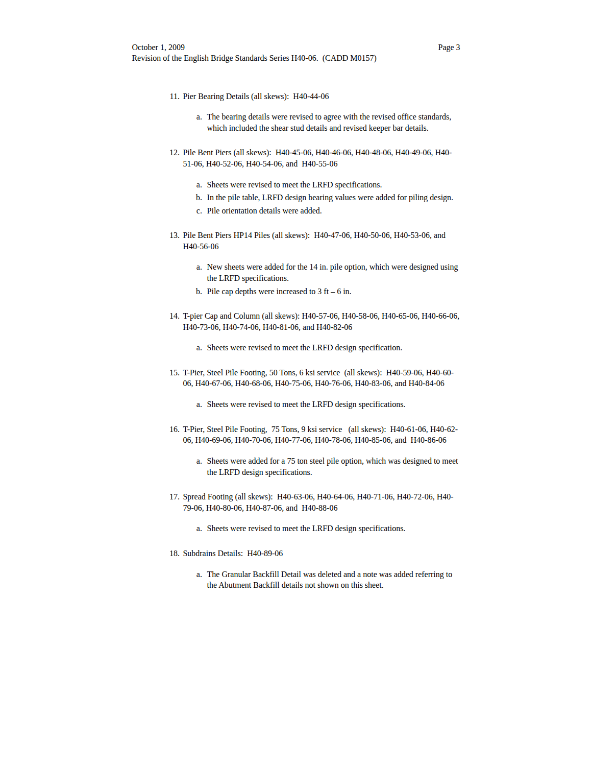October 1, 2009
Page 3
Revision of the English Bridge Standards Series H40-06. (CADD M0157)
Pier Bearing Details (all skews): H40-44-06
The bearing details were revised to agree with the revised office standards, which included the shear stud details and revised keeper bar details.
Pile Bent Piers (all skews): H40-45-06, H40-46-06, H40-48-06, H40-49-06, H40-51-06, H40-52-06, H40-54-06, and H40-55-06
Sheets were revised to meet the LRFD specifications.
In the pile table, LRFD design bearing values were added for piling design.
Pile orientation details were added.
Pile Bent Piers HP14 Piles (all skews): H40-47-06, H40-50-06, H40-53-06, and H40-56-06
New sheets were added for the 14 in. pile option, which were designed using the LRFD specifications.
Pile cap depths were increased to 3 ft – 6 in.
T-pier Cap and Column (all skews): H40-57-06, H40-58-06, H40-65-06, H40-66-06, H40-73-06, H40-74-06, H40-81-06, and H40-82-06
Sheets were revised to meet the LRFD design specification.
T-Pier, Steel Pile Footing, 50 Tons, 6 ksi service (all skews): H40-59-06, H40-60-06, H40-67-06, H40-68-06, H40-75-06, H40-76-06, H40-83-06, and H40-84-06
Sheets were revised to meet the LRFD design specifications.
T-Pier, Steel Pile Footing, 75 Tons, 9 ksi service (all skews): H40-61-06, H40-62-06, H40-69-06, H40-70-06, H40-77-06, H40-78-06, H40-85-06, and H40-86-06
Sheets were added for a 75 ton steel pile option, which was designed to meet the LRFD design specifications.
Spread Footing (all skews): H40-63-06, H40-64-06, H40-71-06, H40-72-06, H40-79-06, H40-80-06, H40-87-06, and H40-88-06
Sheets were revised to meet the LRFD design specifications.
Subdrains Details: H40-89-06
The Granular Backfill Detail was deleted and a note was added referring to the Abutment Backfill details not shown on this sheet.